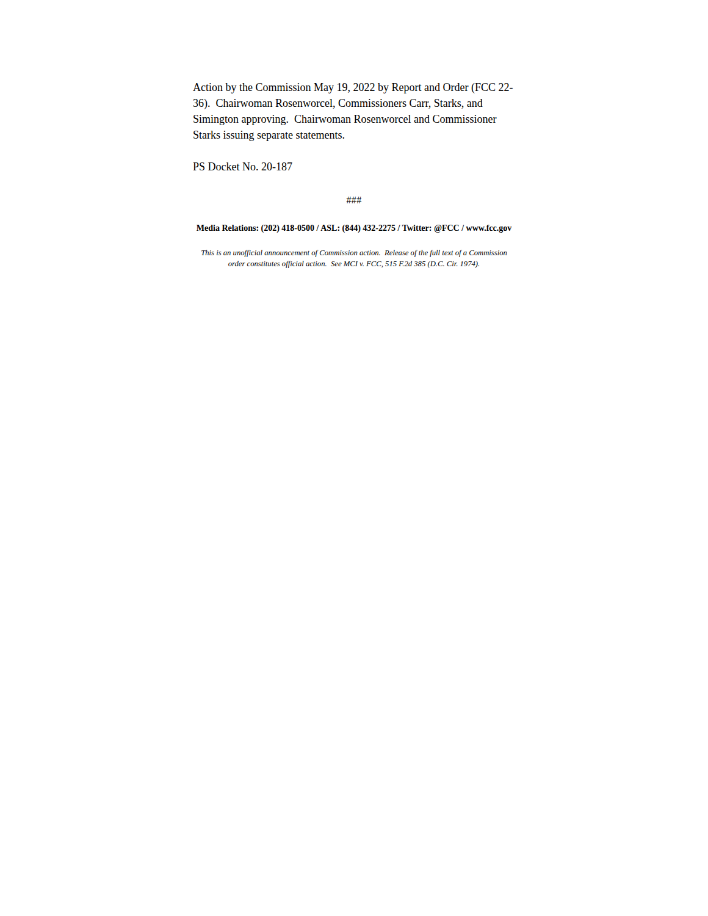Action by the Commission May 19, 2022 by Report and Order (FCC 22-36). Chairwoman Rosenworcel, Commissioners Carr, Starks, and Simington approving. Chairwoman Rosenworcel and Commissioner Starks issuing separate statements.
PS Docket No. 20-187
###
Media Relations: (202) 418-0500 / ASL: (844) 432-2275 / Twitter: @FCC / www.fcc.gov
This is an unofficial announcement of Commission action. Release of the full text of a Commission order constitutes official action. See MCI v. FCC, 515 F.2d 385 (D.C. Cir. 1974).